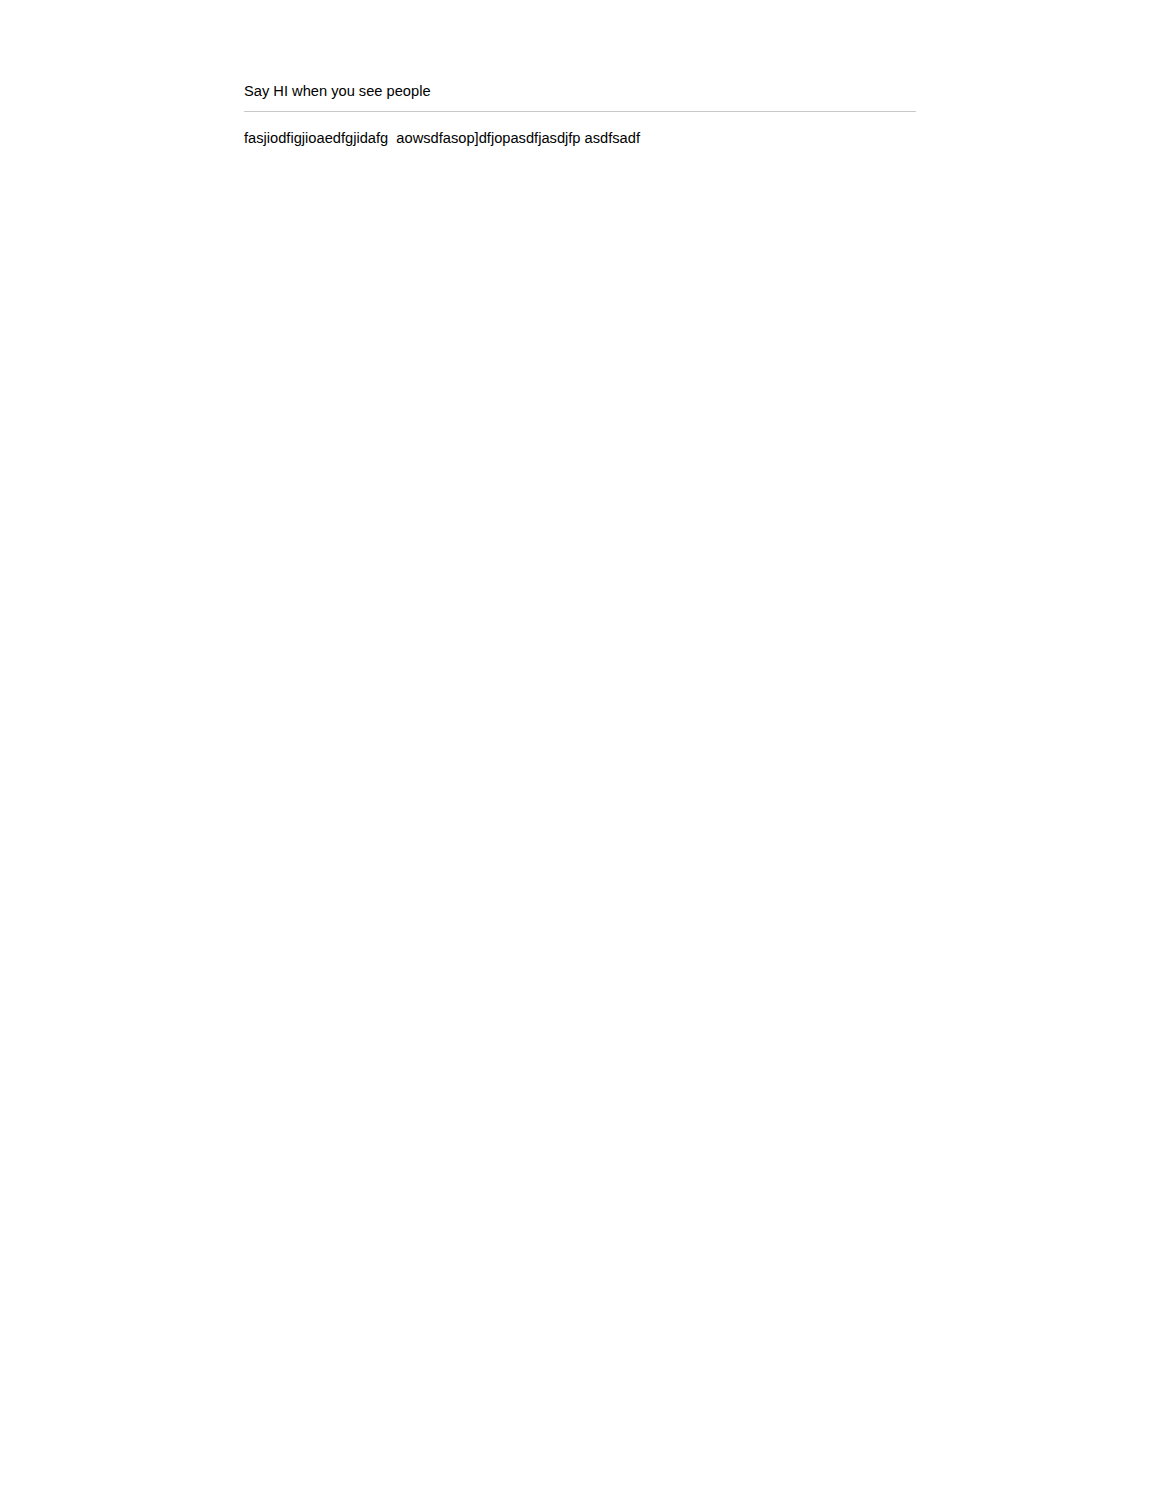Say HI when you see people
fasjiodfigjioaedfgjidafg aowsdfasop]dfjopasdfjasdjfp asdfsadf